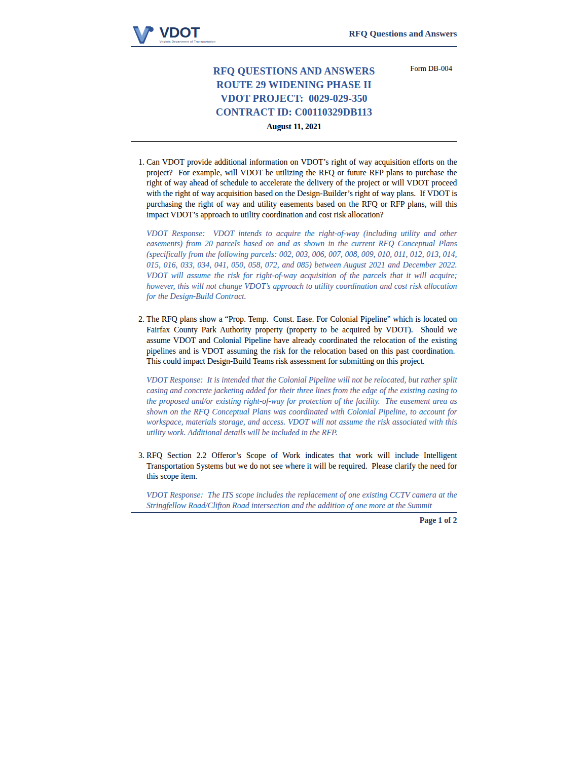VDOT
Virginia Department of Transportation
RFQ Questions and Answers
Form DB-004
RFQ QUESTIONS AND ANSWERS
ROUTE 29 WIDENING PHASE II
VDOT PROJECT: 0029-029-350
CONTRACT ID: C00110329DB113
August 11, 2021
Can VDOT provide additional information on VDOT’s right of way acquisition efforts on the project? For example, will VDOT be utilizing the RFQ or future RFP plans to purchase the right of way ahead of schedule to accelerate the delivery of the project or will VDOT proceed with the right of way acquisition based on the Design-Builder’s right of way plans. If VDOT is purchasing the right of way and utility easements based on the RFQ or RFP plans, will this impact VDOT’s approach to utility coordination and cost risk allocation?
VDOT Response: VDOT intends to acquire the right-of-way (including utility and other easements) from 20 parcels based on and as shown in the current RFQ Conceptual Plans (specifically from the following parcels: 002, 003, 006, 007, 008, 009, 010, 011, 012, 013, 014, 015, 016, 033, 034, 041, 050, 058, 072, and 085) between August 2021 and December 2022. VDOT will assume the risk for right-of-way acquisition of the parcels that it will acquire; however, this will not change VDOT’s approach to utility coordination and cost risk allocation for the Design-Build Contract.
The RFQ plans show a “Prop. Temp. Const. Ease. For Colonial Pipeline” which is located on Fairfax County Park Authority property (property to be acquired by VDOT). Should we assume VDOT and Colonial Pipeline have already coordinated the relocation of the existing pipelines and is VDOT assuming the risk for the relocation based on this past coordination. This could impact Design-Build Teams risk assessment for submitting on this project.
VDOT Response: It is intended that the Colonial Pipeline will not be relocated, but rather split casing and concrete jacketing added for their three lines from the edge of the existing casing to the proposed and/or existing right-of-way for protection of the facility. The easement area as shown on the RFQ Conceptual Plans was coordinated with Colonial Pipeline, to account for workspace, materials storage, and access. VDOT will not assume the risk associated with this utility work. Additional details will be included in the RFP.
RFQ Section 2.2 Offeror’s Scope of Work indicates that work will include Intelligent Transportation Systems but we do not see where it will be required. Please clarify the need for this scope item.
VDOT Response: The ITS scope includes the replacement of one existing CCTV camera at the Stringfellow Road/Clifton Road intersection and the addition of one more at the Summit
Page 1 of 2